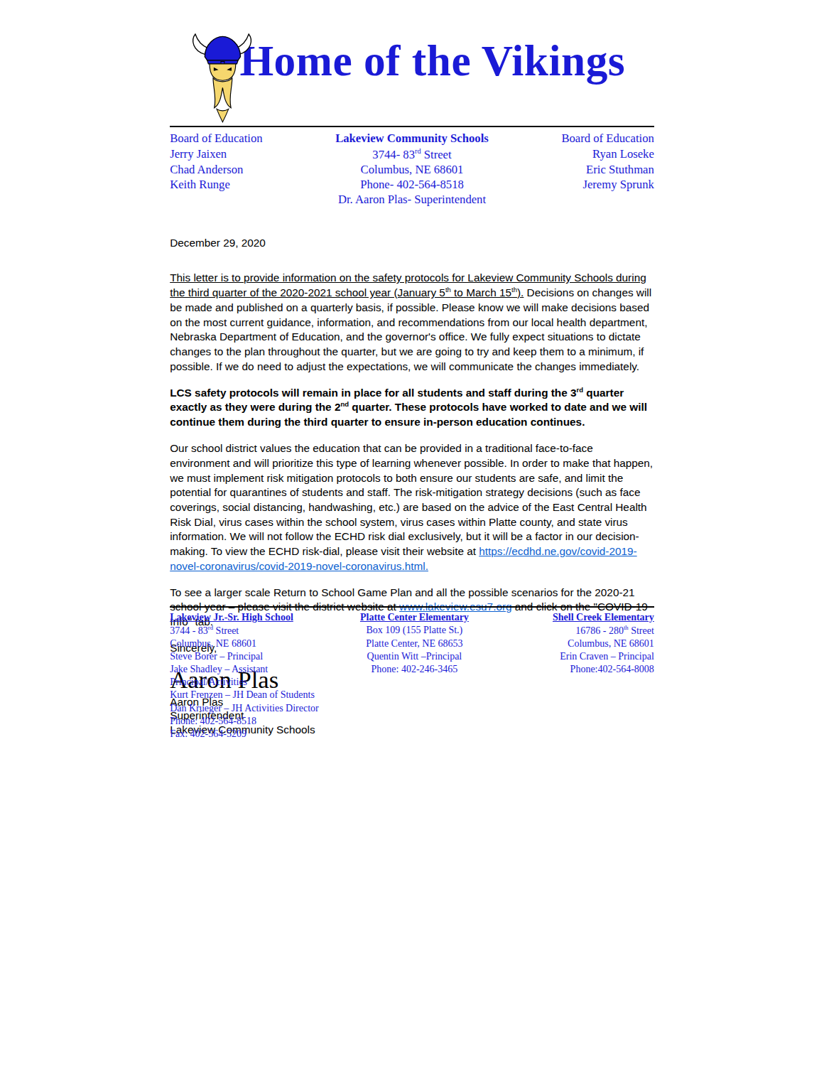Home of the Vikings
| Board of Education | Lakeview Community Schools | Board of Education |
| Jerry Jaixen | 3744- 83 rd Street | Ryan Loseke |
| Chad Anderson | Columbus, NE 68601 | Eric Stuthman |
| Keith Runge | Phone- 402-564-8518 | Jeremy Sprunk |
| | Dr. Aaron Plas- Superintendent | |
December 29, 2020
This letter is to provide information on the safety protocols for Lakeview Community Schools during the third quarter of the 2020-2021 school year (January 5th to March 15th). Decisions on changes will be made and published on a quarterly basis, if possible. Please know we will make decisions based on the most current guidance, information, and recommendations from our local health department, Nebraska Department of Education, and the governor's office. We fully expect situations to dictate changes to the plan throughout the quarter, but we are going to try and keep them to a minimum, if possible. If we do need to adjust the expectations, we will communicate the changes immediately.
LCS safety protocols will remain in place for all students and staff during the 3rd quarter exactly as they were during the 2nd quarter. These protocols have worked to date and we will continue them during the third quarter to ensure in-person education continues.
Our school district values the education that can be provided in a traditional face-to-face environment and will prioritize this type of learning whenever possible. In order to make that happen, we must implement risk mitigation protocols to both ensure our students are safe, and limit the potential for quarantines of students and staff. The risk-mitigation strategy decisions (such as face coverings, social distancing, handwashing, etc.) are based on the advice of the East Central Health Risk Dial, virus cases within the school system, virus cases within Platte county, and state virus information. We will not follow the ECHD risk dial exclusively, but it will be a factor in our decision-making. To view the ECHD risk-dial, please visit their website at https://ecdhd.ne.gov/covid-2019-novel-coronavirus/covid-2019-novel-coronavirus.html.
To see a larger scale Return to School Game Plan and all the possible scenarios for the 2020-21 school year – please visit the district website at www.lakeview.esu7.org and click on the "COVID-19 Info" tab.
Sincerely,
Aaron Plas
Aaron Plas
Superintendent
Lakeview Community Schools
| Lakeview Jr.-Sr. High School | Platte Center Elementary | Shell Creek Elementary |
| 3744 - 83 rd Street | Box 109 (155 Platte St.) | 16786 - 280 th Street |
| Columbus, NE 68601 | Platte Center, NE 68653 | Columbus, NE 68601 |
| Steve Borer – Principal | Quentin Witt –Principal | Erin Craven – Principal |
| Jake Shadley – Assistant Principal/Activities | Phone: 402-246-3465 | Phone:402-564-8008 |
| Kurt Frenzen – JH Dean of Students | | |
| Dan Krueger – JH Activities Director | | |
| Phone: 402-564-8518 | | |
| Fax: 402-564-5209 | | |